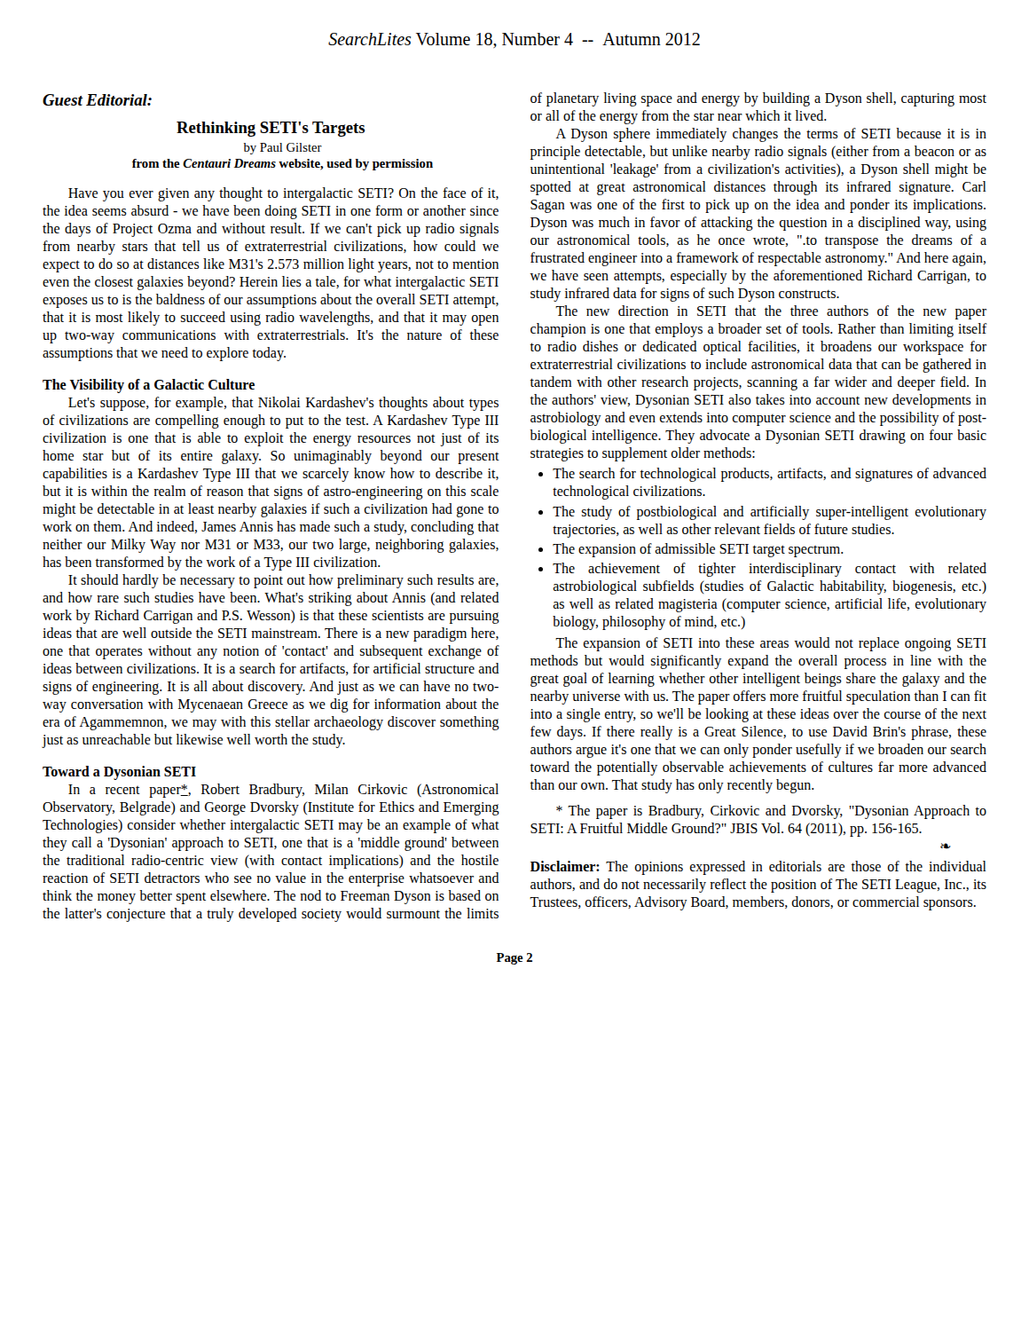SearchLites Volume 18, Number 4 -- Autumn 2012
Guest Editorial:
Rethinking SETI's Targets
by Paul Gilster
from the Centauri Dreams website, used by permission
Have you ever given any thought to intergalactic SETI? On the face of it, the idea seems absurd - we have been doing SETI in one form or another since the days of Project Ozma and without result. If we can't pick up radio signals from nearby stars that tell us of extraterrestrial civilizations, how could we expect to do so at distances like M31's 2.573 million light years, not to mention even the closest galaxies beyond? Herein lies a tale, for what intergalactic SETI exposes us to is the baldness of our assumptions about the overall SETI attempt, that it is most likely to succeed using radio wavelengths, and that it may open up two-way communications with extraterrestrials. It's the nature of these assumptions that we need to explore today.
The Visibility of a Galactic Culture
Let's suppose, for example, that Nikolai Kardashev's thoughts about types of civilizations are compelling enough to put to the test. A Kardashev Type III civilization is one that is able to exploit the energy resources not just of its home star but of its entire galaxy. So unimaginably beyond our present capabilities is a Kardashev Type III that we scarcely know how to describe it, but it is within the realm of reason that signs of astro-engineering on this scale might be detectable in at least nearby galaxies if such a civilization had gone to work on them. And indeed, James Annis has made such a study, concluding that neither our Milky Way nor M31 or M33, our two large, neighboring galaxies, has been transformed by the work of a Type III civilization.
It should hardly be necessary to point out how preliminary such results are, and how rare such studies have been. What's striking about Annis (and related work by Richard Carrigan and P.S. Wesson) is that these scientists are pursuing ideas that are well outside the SETI mainstream. There is a new paradigm here, one that operates without any notion of 'contact' and subsequent exchange of ideas between civilizations. It is a search for artifacts, for artificial structure and signs of engineering. It is all about discovery. And just as we can have no two-way conversation with Mycenaean Greece as we dig for information about the era of Agammemnon, we may with this stellar archaeology discover something just as unreachable but likewise well worth the study.
Toward a Dysonian SETI
In a recent paper*, Robert Bradbury, Milan Cirkovic (Astronomical Observatory, Belgrade) and George Dvorsky (Institute for Ethics and Emerging Technologies) consider whether intergalactic SETI may be an example of what they call a 'Dysonian' approach to SETI, one that is a 'middle ground' between the traditional radio-centric view (with contact implications) and the hostile reaction of SETI detractors who see no value in the enterprise whatsoever and think the money better spent elsewhere. The nod to Freeman Dyson is based on the latter's conjecture that a truly developed society would surmount the limits of planetary living space and energy by building a Dyson shell, capturing most or all of the energy from the star near which it lived.
A Dyson sphere immediately changes the terms of SETI because it is in principle detectable, but unlike nearby radio signals (either from a beacon or as unintentional 'leakage' from a civilization's activities), a Dyson shell might be spotted at great astronomical distances through its infrared signature. Carl Sagan was one of the first to pick up on the idea and ponder its implications. Dyson was much in favor of attacking the question in a disciplined way, using our astronomical tools, as he once wrote, ".to transpose the dreams of a frustrated engineer into a framework of respectable astronomy." And here again, we have seen attempts, especially by the aforementioned Richard Carrigan, to study infrared data for signs of such Dyson constructs.
The new direction in SETI that the three authors of the new paper champion is one that employs a broader set of tools. Rather than limiting itself to radio dishes or dedicated optical facilities, it broadens our workspace for extraterrestrial civilizations to include astronomical data that can be gathered in tandem with other research projects, scanning a far wider and deeper field. In the authors' view, Dysonian SETI also takes into account new developments in astrobiology and even extends into computer science and the possibility of post-biological intelligence. They advocate a Dysonian SETI drawing on four basic strategies to supplement older methods:
The search for technological products, artifacts, and signatures of advanced technological civilizations.
The study of postbiological and artificially super-intelligent evolutionary trajectories, as well as other relevant fields of future studies.
The expansion of admissible SETI target spectrum.
The achievement of tighter interdisciplinary contact with related astrobiological subfields (studies of Galactic habitability, biogenesis, etc.) as well as related magisteria (computer science, artificial life, evolutionary biology, philosophy of mind, etc.)
The expansion of SETI into these areas would not replace ongoing SETI methods but would significantly expand the overall process in line with the great goal of learning whether other intelligent beings share the galaxy and the nearby universe with us. The paper offers more fruitful speculation than I can fit into a single entry, so we'll be looking at these ideas over the course of the next few days. If there really is a Great Silence, to use David Brin's phrase, these authors argue it's one that we can only ponder usefully if we broaden our search toward the potentially observable achievements of cultures far more advanced than our own. That study has only recently begun.
* The paper is Bradbury, Cirkovic and Dvorsky, "Dysonian Approach to SETI: A Fruitful Middle Ground?" JBIS Vol. 64 (2011), pp. 156-165.❧
Disclaimer: The opinions expressed in editorials are those of the individual authors, and do not necessarily reflect the position of The SETI League, Inc., its Trustees, officers, Advisory Board, members, donors, or commercial sponsors.
Page 2